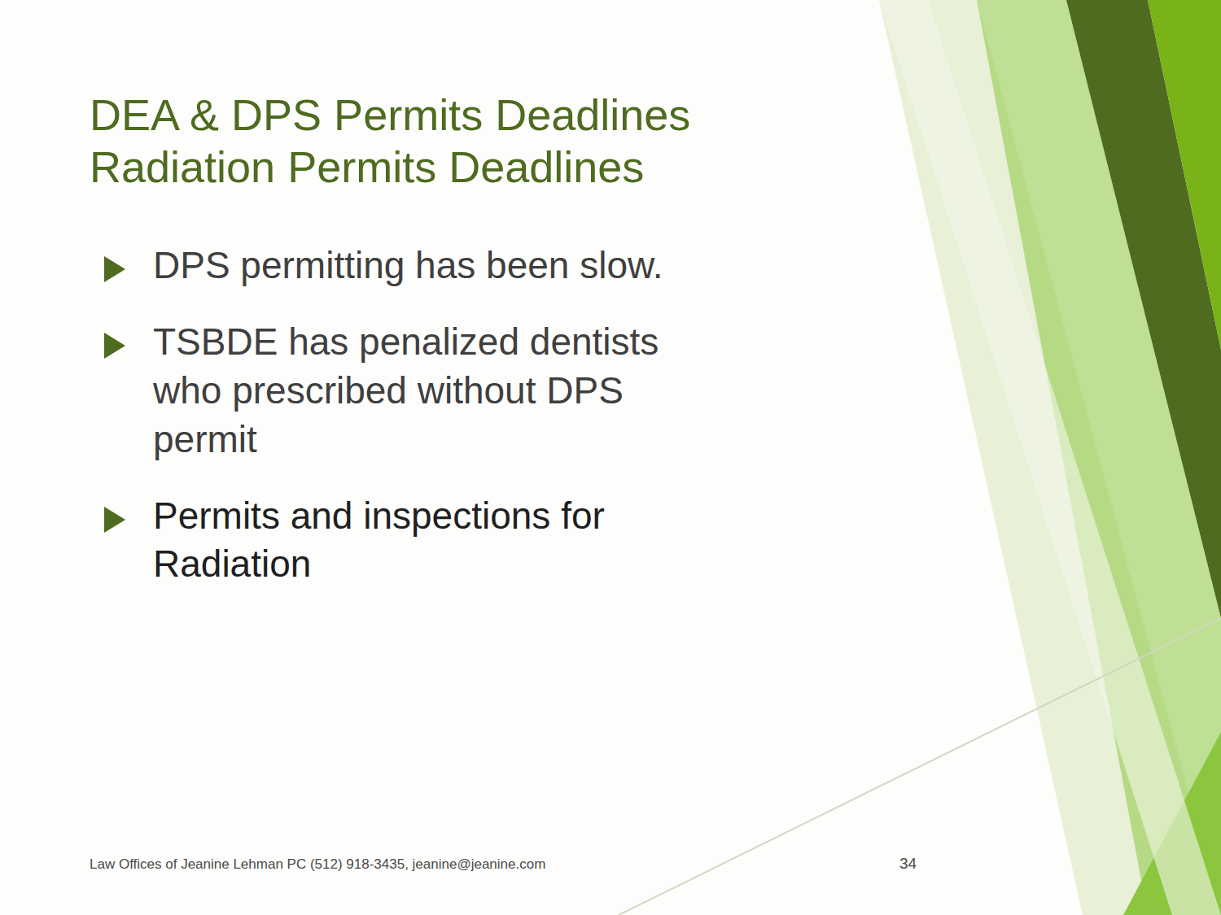DEA & DPS Permits Deadlines
Radiation Permits Deadlines
DPS permitting has been slow.
TSBDE has penalized dentists who prescribed without DPS permit
Permits and inspections for Radiation
Law Offices of Jeanine Lehman PC (512) 918-3435, jeanine@jeanine.com
34